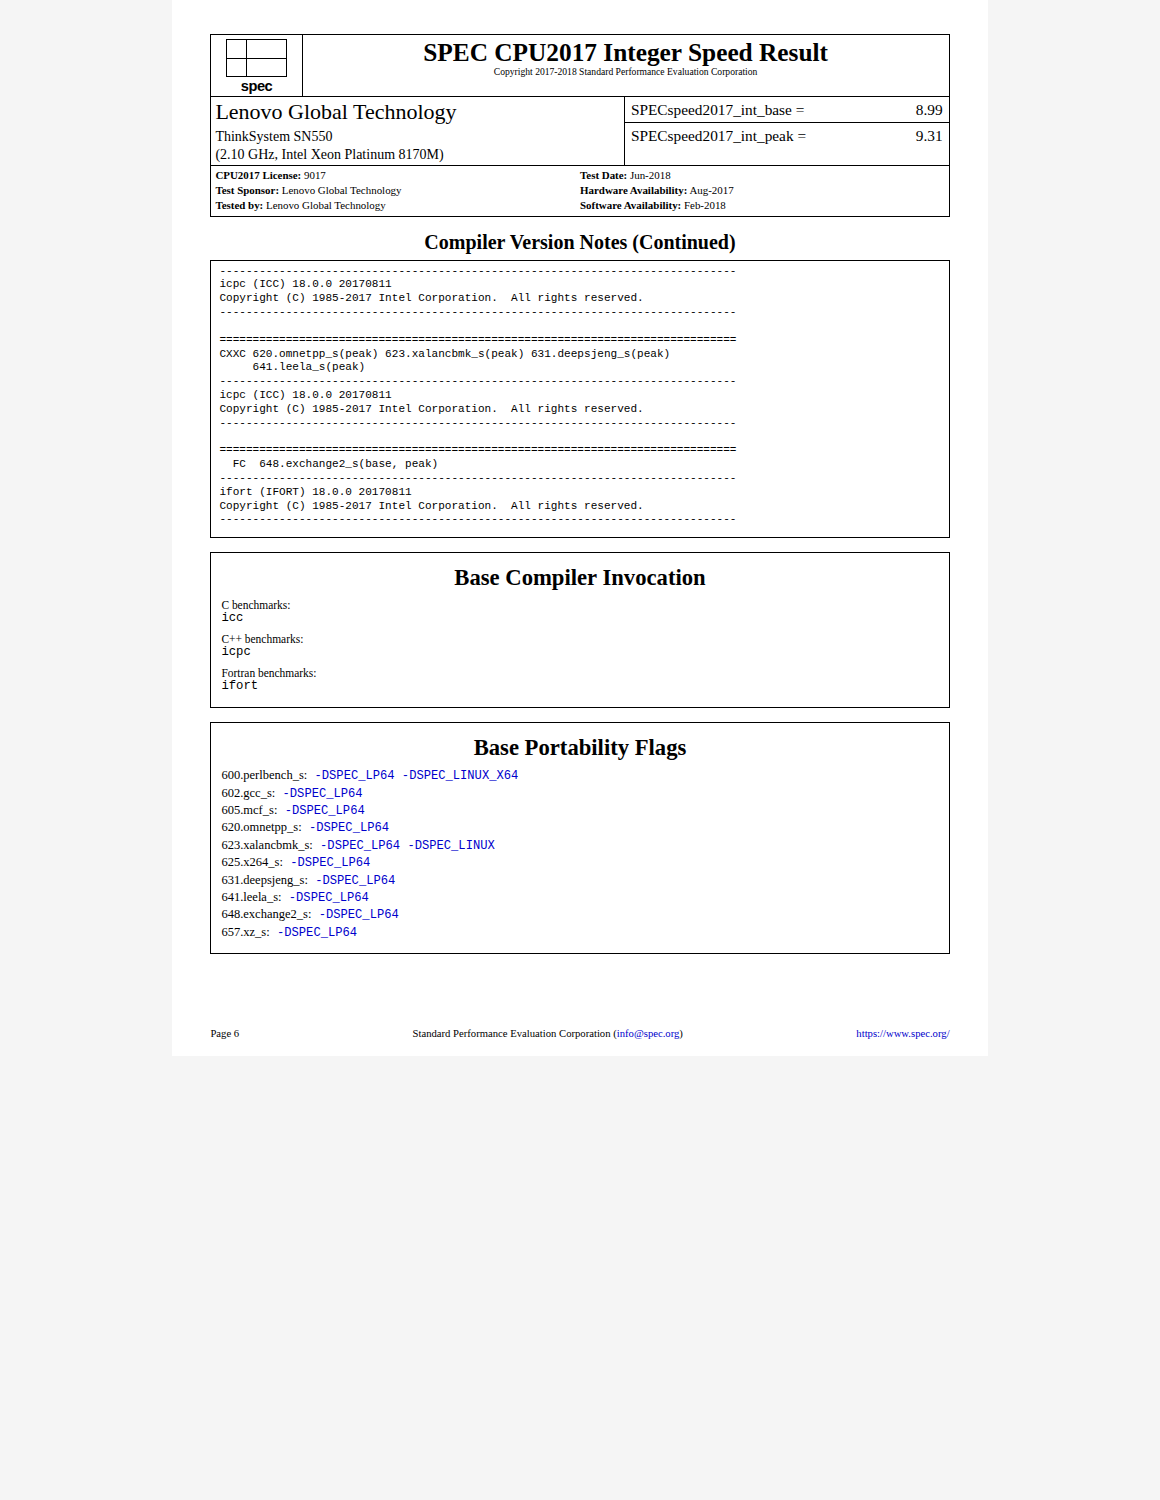spec
SPEC CPU2017 Integer Speed Result
Copyright 2017-2018 Standard Performance Evaluation Corporation
Lenovo Global Technology
ThinkSystem SN550
(2.10 GHz, Intel Xeon Platinum 8170M)
SPECspeed2017_int_base =8.99
SPECspeed2017_int_peak =9.31
CPU2017 License: 9017
Test Sponsor: Lenovo Global Technology
Tested by: Lenovo Global Technology
Test Date: Jun-2018
Hardware Availability: Aug-2017
Software Availability: Feb-2018
Compiler Version Notes (Continued)
------------------------------------------------------------------------------
icpc (ICC) 18.0.0 20170811
Copyright (C) 1985-2017 Intel Corporation.  All rights reserved.
------------------------------------------------------------------------------

==============================================================================
CXXC 620.omnetpp_s(peak) 623.xalancbmk_s(peak) 631.deepsjeng_s(peak)
     641.leela_s(peak)
------------------------------------------------------------------------------
icpc (ICC) 18.0.0 20170811
Copyright (C) 1985-2017 Intel Corporation.  All rights reserved.
------------------------------------------------------------------------------

==============================================================================
  FC  648.exchange2_s(base, peak)
------------------------------------------------------------------------------
ifort (IFORT) 18.0.0 20170811
Copyright (C) 1985-2017 Intel Corporation.  All rights reserved.
------------------------------------------------------------------------------
Base Compiler Invocation
C benchmarks:
icc
C++ benchmarks:
icpc
Fortran benchmarks:
ifort
Base Portability Flags
600.perlbench_s: -DSPEC_LP64 -DSPEC_LINUX_X64
602.gcc_s: -DSPEC_LP64
605.mcf_s: -DSPEC_LP64
620.omnetpp_s: -DSPEC_LP64
623.xalancbmk_s: -DSPEC_LP64 -DSPEC_LINUX
625.x264_s: -DSPEC_LP64
631.deepsjeng_s: -DSPEC_LP64
641.leela_s: -DSPEC_LP64
648.exchange2_s: -DSPEC_LP64
657.xz_s: -DSPEC_LP64
Page 6
Standard Performance Evaluation Corporation (info@spec.org)
https://www.spec.org/